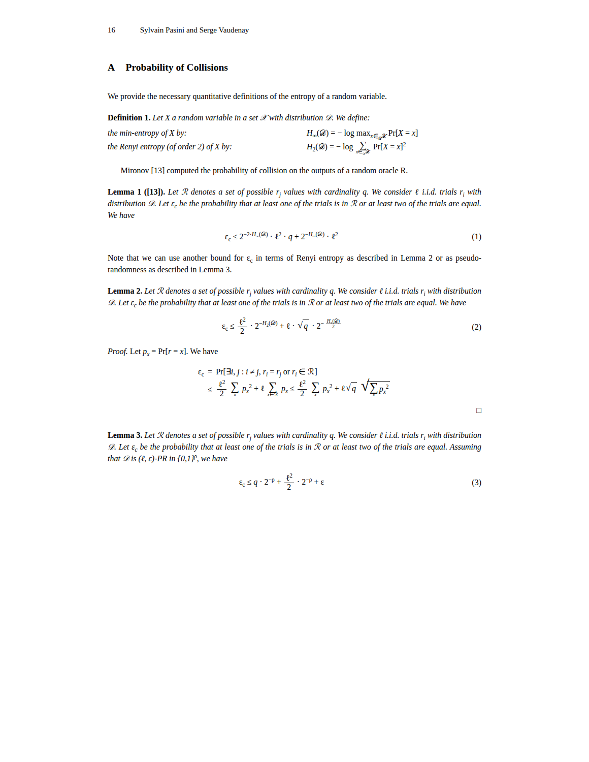16 Sylvain Pasini and Serge Vaudenay
AProbability of Collisions
We provide the necessary quantitative definitions of the entropy of a random variable.
Definition 1. Let X a random variable in a set 𝒳 with distribution 𝒟. We define:
| the min-entropy of X by: | H ∞ (𝒟) = − log max x ∈ 𝒟 𝒳 Pr[ X = x ] |
| the Renyi entropy (of order 2) of X by: | H 2 (𝒟) = − log ∑ x ∈ 𝒟 𝒳 Pr[ X = x ] 2 |
Mironov [13] computed the probability of collision on the outputs of a random oracle R.
Lemma 1 ([13]). Let ℛ denotes a set of possible rj values with cardinality q. We consider ℓ i.i.d. trials ri with distribution 𝒟. Let εc be the probability that at least one of the trials is in ℛ or at least two of the trials are equal. We have
εc ≤ 2−2·H∞(𝒟) · ℓ2 · q + 2−H∞(𝒟) · ℓ2
(1)
Note that we can use another bound for εc in terms of Renyi entropy as described in Lemma 2 or as pseudo-randomness as described in Lemma 3.
Lemma 2. Let ℛ denotes a set of possible rj values with cardinality q. We consider ℓ i.i.d. trials ri with distribution 𝒟. Let εc be the probability that at least one of the trials is in ℛ or at least two of the trials are equal. We have
εc ≤ ℓ22 · 2−H2(𝒟) + ℓ · q · 2− H2(𝒟) 2
(2)
Proof. Let px = Pr[r = x]. We have
| ε c | = | Pr[∃ i , j : i ≠ j , r i = r j or r i ∈ ℛ] |
| | ≤ | ℓ 2 2 ∑ x p x 2 + ℓ ∑ x ∈ℛ p x ≤ ℓ 2 2 ∑ x p x 2 + ℓ q ∑ x p x 2 |
□
Lemma 3. Let ℛ denotes a set of possible rj values with cardinality q. We consider ℓ i.i.d. trials ri with distribution 𝒟. Let εc be the probability that at least one of the trials is in ℛ or at least two of the trials are equal. Assuming that 𝒟 is (ℓ, ε)-PR in {0,1}ρ, we have
εc ≤ q · 2−ρ + ℓ22 · 2−ρ + ε
(3)